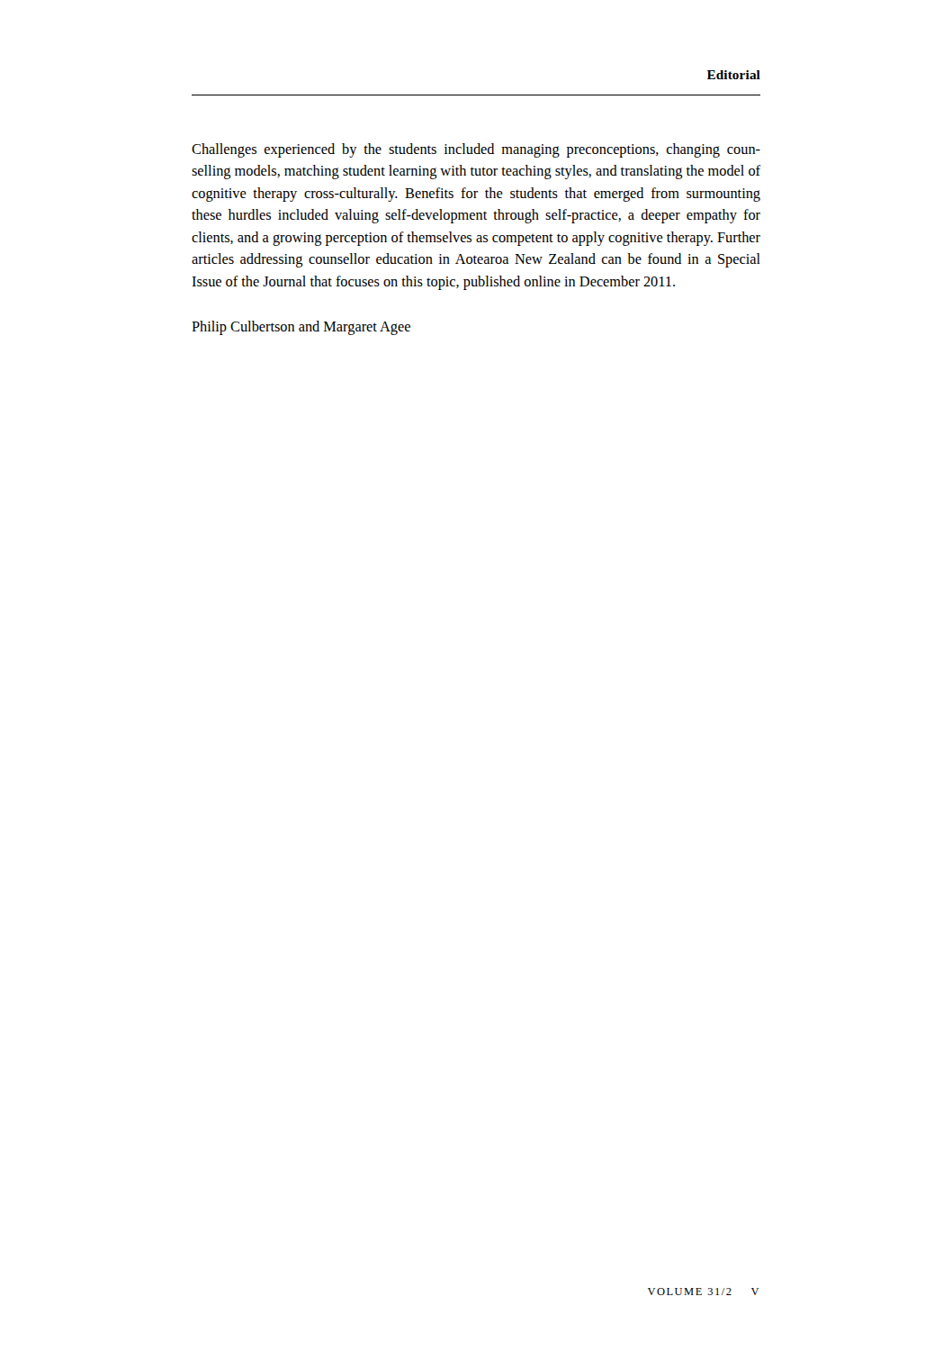Editorial
Challenges experienced by the students included managing preconceptions, changing counselling models, matching student learning with tutor teaching styles, and translating the model of cognitive therapy cross-culturally. Benefits for the students that emerged from surmounting these hurdles included valuing self-development through self-practice, a deeper empathy for clients, and a growing perception of themselves as competent to apply cognitive therapy. Further articles addressing counsellor education in Aotearoa New Zealand can be found in a Special Issue of the Journal that focuses on this topic, published online in December 2011.
Philip Culbertson and Margaret Agee
Volume 31/2v